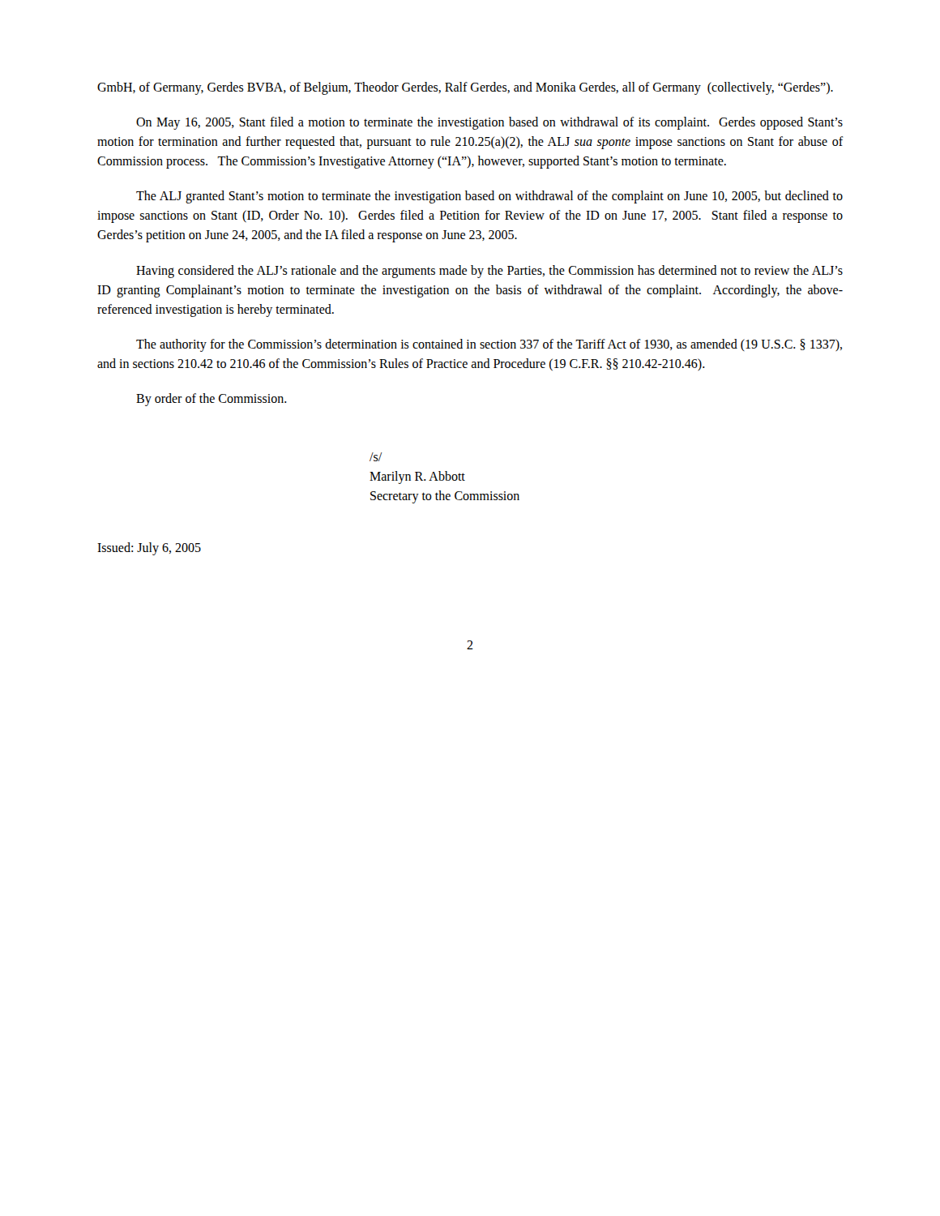GmbH, of Germany, Gerdes BVBA, of Belgium, Theodor Gerdes, Ralf Gerdes, and Monika Gerdes, all of Germany (collectively, “Gerdes”).
On May 16, 2005, Stant filed a motion to terminate the investigation based on withdrawal of its complaint. Gerdes opposed Stant’s motion for termination and further requested that, pursuant to rule 210.25(a)(2), the ALJ sua sponte impose sanctions on Stant for abuse of Commission process. The Commission’s Investigative Attorney (“IA”), however, supported Stant’s motion to terminate.
The ALJ granted Stant’s motion to terminate the investigation based on withdrawal of the complaint on June 10, 2005, but declined to impose sanctions on Stant (ID, Order No. 10). Gerdes filed a Petition for Review of the ID on June 17, 2005. Stant filed a response to Gerdes’s petition on June 24, 2005, and the IA filed a response on June 23, 2005.
Having considered the ALJ’s rationale and the arguments made by the Parties, the Commission has determined not to review the ALJ’s ID granting Complainant’s motion to terminate the investigation on the basis of withdrawal of the complaint. Accordingly, the above-referenced investigation is hereby terminated.
The authority for the Commission’s determination is contained in section 337 of the Tariff Act of 1930, as amended (19 U.S.C. § 1337), and in sections 210.42 to 210.46 of the Commission’s Rules of Practice and Procedure (19 C.F.R. §§ 210.42-210.46).
By order of the Commission.
/s/
Marilyn R. Abbott
Secretary to the Commission
Issued: July 6, 2005
2